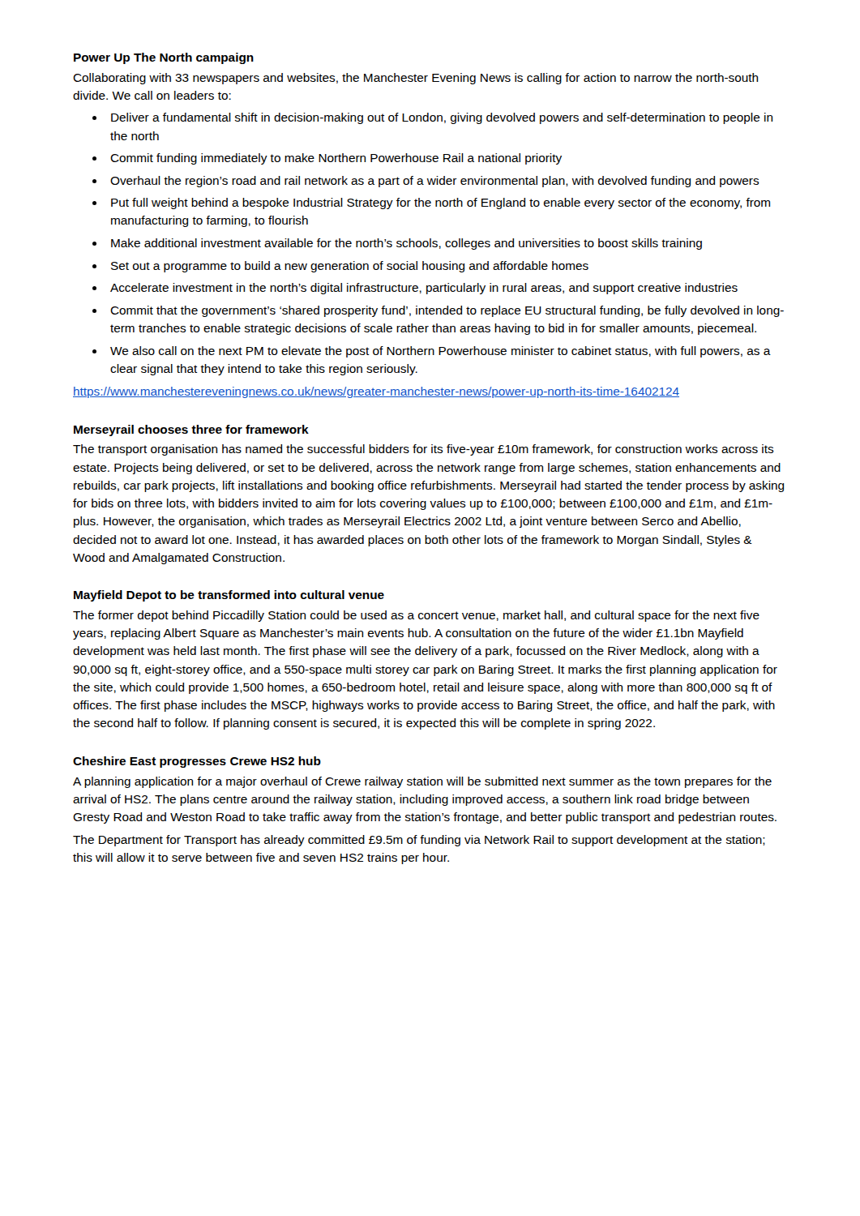Power Up The North campaign
Collaborating with 33 newspapers and websites, the Manchester Evening News is calling for action to narrow the north-south divide. We call on leaders to:
Deliver a fundamental shift in decision-making out of London, giving devolved powers and self-determination to people in the north
Commit funding immediately to make Northern Powerhouse Rail a national priority
Overhaul the region’s road and rail network as a part of a wider environmental plan, with devolved funding and powers
Put full weight behind a bespoke Industrial Strategy for the north of England to enable every sector of the economy, from manufacturing to farming, to flourish
Make additional investment available for the north’s schools, colleges and universities to boost skills training
Set out a programme to build a new generation of social housing and affordable homes
Accelerate investment in the north’s digital infrastructure, particularly in rural areas, and support creative industries
Commit that the government’s ‘shared prosperity fund’, intended to replace EU structural funding, be fully devolved in long-term tranches to enable strategic decisions of scale rather than areas having to bid in for smaller amounts, piecemeal.
We also call on the next PM to elevate the post of Northern Powerhouse minister to cabinet status, with full powers, as a clear signal that they intend to take this region seriously.
https://www.manchestereveningnews.co.uk/news/greater-manchester-news/power-up-north-its-time-16402124
Merseyrail chooses three for framework
The transport organisation has named the successful bidders for its five-year £10m framework, for construction works across its estate. Projects being delivered, or set to be delivered, across the network range from large schemes, station enhancements and rebuilds, car park projects, lift installations and booking office refurbishments. Merseyrail had started the tender process by asking for bids on three lots, with bidders invited to aim for lots covering values up to £100,000; between £100,000 and £1m, and £1m-plus. However, the organisation, which trades as Merseyrail Electrics 2002 Ltd, a joint venture between Serco and Abellio, decided not to award lot one. Instead, it has awarded places on both other lots of the framework to Morgan Sindall, Styles & Wood and Amalgamated Construction.
Mayfield Depot to be transformed into cultural venue
The former depot behind Piccadilly Station could be used as a concert venue, market hall, and cultural space for the next five years, replacing Albert Square as Manchester’s main events hub. A consultation on the future of the wider £1.1bn Mayfield development was held last month. The first phase will see the delivery of a park, focussed on the River Medlock, along with a 90,000 sq ft, eight-storey office, and a 550-space multi storey car park on Baring Street. It marks the first planning application for the site, which could provide 1,500 homes, a 650-bedroom hotel, retail and leisure space, along with more than 800,000 sq ft of offices. The first phase includes the MSCP, highways works to provide access to Baring Street, the office, and half the park, with the second half to follow. If planning consent is secured, it is expected this will be complete in spring 2022.
Cheshire East progresses Crewe HS2 hub
A planning application for a major overhaul of Crewe railway station will be submitted next summer as the town prepares for the arrival of HS2. The plans centre around the railway station, including improved access, a southern link road bridge between Gresty Road and Weston Road to take traffic away from the station’s frontage, and better public transport and pedestrian routes.
The Department for Transport has already committed £9.5m of funding via Network Rail to support development at the station; this will allow it to serve between five and seven HS2 trains per hour.